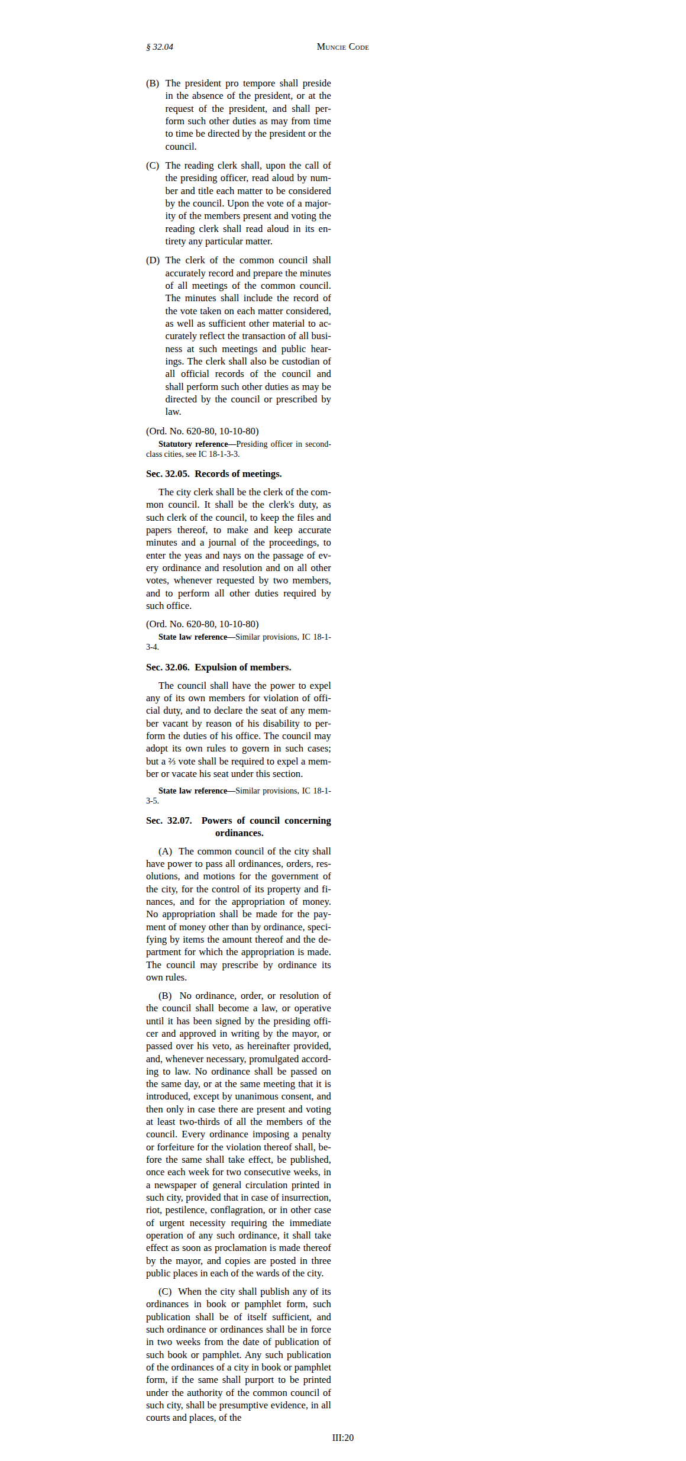§ 32.04
Muncie Code
(B) The president pro tempore shall preside in the absence of the president, or at the request of the president, and shall perform such other duties as may from time to time be directed by the president or the council.
(C) The reading clerk shall, upon the call of the presiding officer, read aloud by number and title each matter to be considered by the council. Upon the vote of a majority of the members present and voting the reading clerk shall read aloud in its entirety any particular matter.
(D) The clerk of the common council shall accurately record and prepare the minutes of all meetings of the common council. The minutes shall include the record of the vote taken on each matter considered, as well as sufficient other material to accurately reflect the transaction of all business at such meetings and public hearings. The clerk shall also be custodian of all official records of the council and shall perform such other duties as may be directed by the council or prescribed by law.
(Ord. No. 620-80, 10-10-80)
Statutory reference—Presiding officer in second-class cities, see IC 18-1-3-3.
Sec. 32.05. Records of meetings.
The city clerk shall be the clerk of the common council. It shall be the clerk's duty, as such clerk of the council, to keep the files and papers thereof, to make and keep accurate minutes and a journal of the proceedings, to enter the yeas and nays on the passage of every ordinance and resolution and on all other votes, whenever requested by two members, and to perform all other duties required by such office.
(Ord. No. 620-80, 10-10-80)
State law reference—Similar provisions, IC 18-1-3-4.
Sec. 32.06. Expulsion of members.
The council shall have the power to expel any of its own members for violation of official duty, and to declare the seat of any member vacant by reason of his disability to perform the duties of his office. The council may adopt its own rules to govern in such cases; but a ⅔ vote shall be required to expel a member or vacate his seat under this section.
State law reference—Similar provisions, IC 18-1-3-5.
Sec. 32.07. Powers of council concerning ordinances.
(A) The common council of the city shall have power to pass all ordinances, orders, resolutions, and motions for the government of the city, for the control of its property and finances, and for the appropriation of money. No appropriation shall be made for the payment of money other than by ordinance, specifying by items the amount thereof and the department for which the appropriation is made. The council may prescribe by ordinance its own rules.
(B) No ordinance, order, or resolution of the council shall become a law, or operative until it has been signed by the presiding officer and approved in writing by the mayor, or passed over his veto, as hereinafter provided, and, whenever necessary, promulgated according to law. No ordinance shall be passed on the same day, or at the same meeting that it is introduced, except by unanimous consent, and then only in case there are present and voting at least two-thirds of all the members of the council. Every ordinance imposing a penalty or forfeiture for the violation thereof shall, before the same shall take effect, be published, once each week for two consecutive weeks, in a newspaper of general circulation printed in such city, provided that in case of insurrection, riot, pestilence, conflagration, or in other case of urgent necessity requiring the immediate operation of any such ordinance, it shall take effect as soon as proclamation is made thereof by the mayor, and copies are posted in three public places in each of the wards of the city.
(C) When the city shall publish any of its ordinances in book or pamphlet form, such publication shall be of itself sufficient, and such ordinance or ordinances shall be in force in two weeks from the date of publication of such book or pamphlet. Any such publication of the ordinances of a city in book or pamphlet form, if the same shall purport to be printed under the authority of the common council of such city, shall be presumptive evidence, in all courts and places, of the
III:20